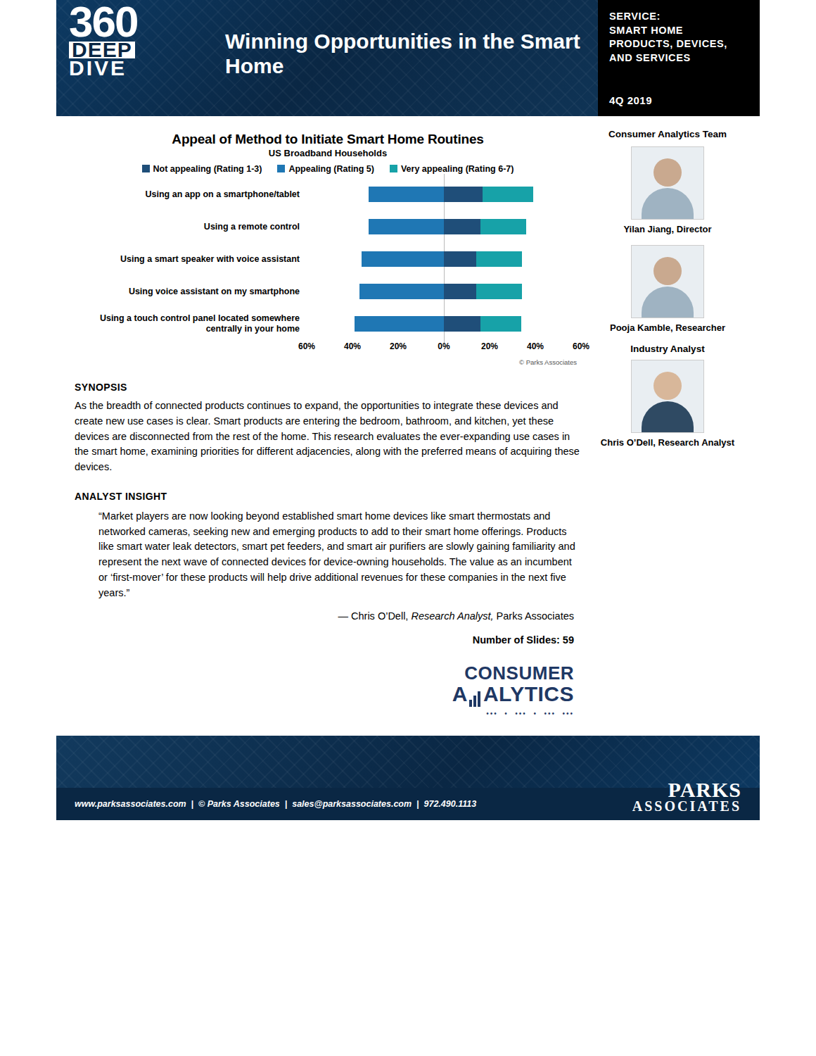360
DEEP
DIVE
Winning Opportunities in the Smart Home
Service:
Smart Home Products, Devices, and Services
4Q 2019
Appeal of Method to Initiate Smart Home Routines
US Broadband Households
Not appealing (Rating 1-3) Appealing (Rating 5) Very appealing (Rating 6-7)
Using an app on a smartphone/tablet
Using a remote control
Using a smart speaker with voice assistant
Using voice assistant on my smartphone
Using a touch control panel located somewhere centrally in your home
60% 40% 20% 0% 20% 40% 60%
© Parks Associates
SYNOPSIS
As the breadth of connected products continues to expand, the opportunities to integrate these devices and create new use cases is clear. Smart products are entering the bedroom, bathroom, and kitchen, yet these devices are disconnected from the rest of the home. This research evaluates the ever-expanding use cases in the smart home, examining priorities for different adjacencies, along with the preferred means of acquiring these devices.
ANALYST INSIGHT
“Market players are now looking beyond established smart home devices like smart thermostats and networked cameras, seeking new and emerging products to add to their smart home offerings. Products like smart water leak detectors, smart pet feeders, and smart air purifiers are slowly gaining familiarity and represent the next wave of connected devices for device-owning households. The value as an incumbent or ‘first-mover’ for these products will help drive additional revenues for these companies in the next five years.”
— Chris O’Dell, Research Analyst, Parks Associates
Number of Slides: 59
CONSUMER
A ALYTICS
••• • ••• • ••• •••
Consumer Analytics Team
Yilan Jiang, Director
Pooja Kamble, Researcher
Industry Analyst
Chris O’Dell, Research Analyst
PARKS
ASSOCIATES
www.parksassociates.com | © Parks Associates | sales@parksassociates.com | 972.490.1113